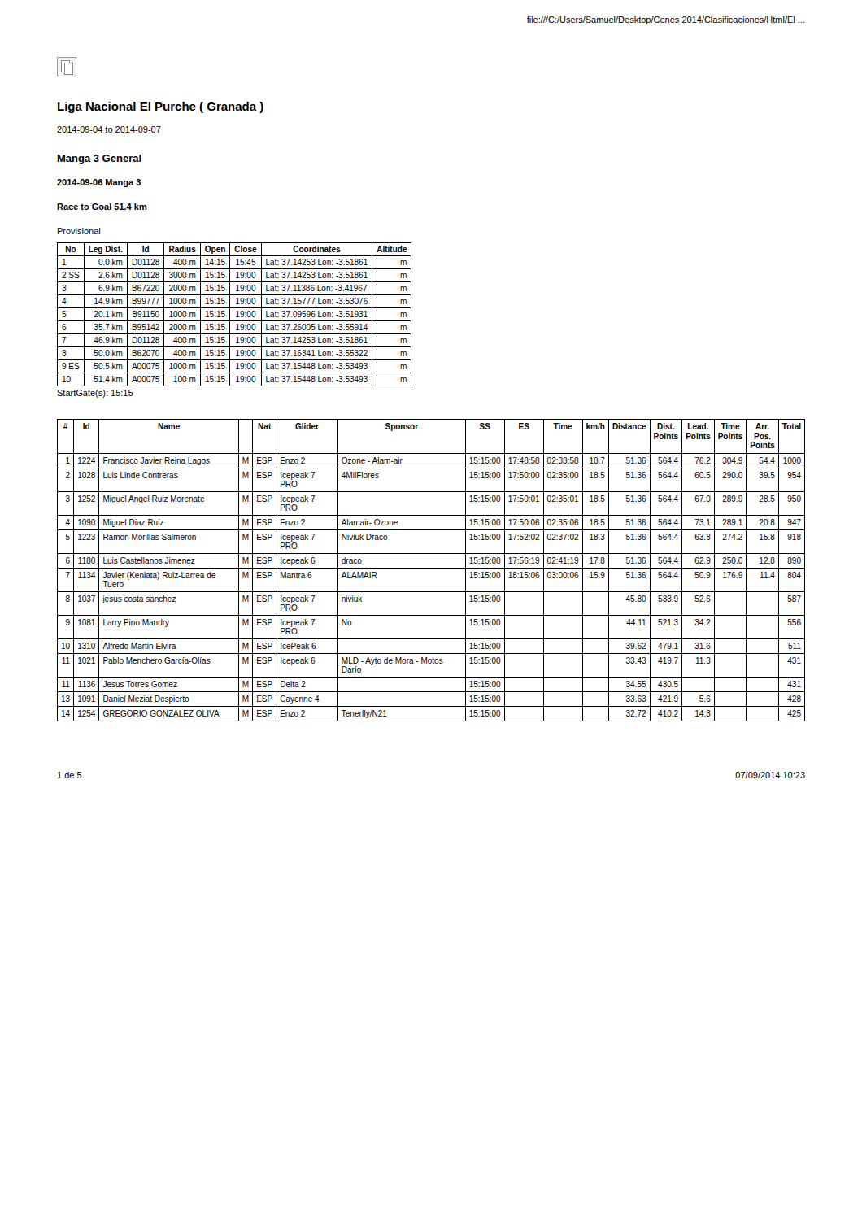file:///C:/Users/Samuel/Desktop/Cenes 2014/Clasificaciones/Html/El ...
Liga Nacional El Purche ( Granada )
2014-09-04 to 2014-09-07
Manga 3 General
2014-09-06 Manga 3
Race to Goal 51.4 km
Provisional
| No | Leg Dist. | Id | Radius | Open | Close | Coordinates | Altitude |
| --- | --- | --- | --- | --- | --- | --- | --- |
| 1 | 0.0 km | D01128 | 400 m | 14:15 | 15:45 | Lat: 37.14253 Lon: -3.51861 | m |
| 2 SS | 2.6 km | D01128 | 3000 m | 15:15 | 19:00 | Lat: 37.14253 Lon: -3.51861 | m |
| 3 | 6.9 km | B67220 | 2000 m | 15:15 | 19:00 | Lat: 37.11386 Lon: -3.41967 | m |
| 4 | 14.9 km | B99777 | 1000 m | 15:15 | 19:00 | Lat: 37.15777 Lon: -3.53076 | m |
| 5 | 20.1 km | B91150 | 1000 m | 15:15 | 19:00 | Lat: 37.09596 Lon: -3.51931 | m |
| 6 | 35.7 km | B95142 | 2000 m | 15:15 | 19:00 | Lat: 37.26005 Lon: -3.55914 | m |
| 7 | 46.9 km | D01128 | 400 m | 15:15 | 19:00 | Lat: 37.14253 Lon: -3.51861 | m |
| 8 | 50.0 km | B62070 | 400 m | 15:15 | 19:00 | Lat: 37.16341 Lon: -3.55322 | m |
| 9 ES | 50.5 km | A00075 | 1000 m | 15:15 | 19:00 | Lat: 37.15448 Lon: -3.53493 | m |
| 10 | 51.4 km | A00075 | 100 m | 15:15 | 19:00 | Lat: 37.15448 Lon: -3.53493 | m |
StartGate(s): 15:15
| # | Id | Name | | Nat | Glider | Sponsor | SS | ES | Time | km/h | Distance | Dist. Points | Lead. Points | Time Points | Arr. Pos. Points | Total |
| --- | --- | --- | --- | --- | --- | --- | --- | --- | --- | --- | --- | --- | --- | --- | --- | --- |
| 1 | 1224 | Francisco Javier Reina Lagos | M | ESP | Enzo 2 | Ozone - Alam-air | 15:15:00 | 17:48:58 | 02:33:58 | 18.7 | 51.36 | 564.4 | 76.2 | 304.9 | 54.4 | 1000 |
| 2 | 1028 | Luis Linde Contreras | M | ESP | Icepeak 7 PRO | 4MilFlores | 15:15:00 | 17:50:00 | 02:35:00 | 18.5 | 51.36 | 564.4 | 60.5 | 290.0 | 39.5 | 954 |
| 3 | 1252 | Miguel Angel Ruiz Morenate | M | ESP | Icepeak 7 PRO | | 15:15:00 | 17:50:01 | 02:35:01 | 18.5 | 51.36 | 564.4 | 67.0 | 289.9 | 28.5 | 950 |
| 4 | 1090 | Miguel Diaz Ruiz | M | ESP | Enzo 2 | Alamair- Ozone | 15:15:00 | 17:50:06 | 02:35:06 | 18.5 | 51.36 | 564.4 | 73.1 | 289.1 | 20.8 | 947 |
| 5 | 1223 | Ramon Morillas Salmeron | M | ESP | Icepeak 7 PRO | Niviuk Draco | 15:15:00 | 17:52:02 | 02:37:02 | 18.3 | 51.36 | 564.4 | 63.8 | 274.2 | 15.8 | 918 |
| 6 | 1180 | Luis Castellanos Jimenez | M | ESP | Icepeak 6 | draco | 15:15:00 | 17:56:19 | 02:41:19 | 17.8 | 51.36 | 564.4 | 62.9 | 250.0 | 12.8 | 890 |
| 7 | 1134 | Javier (Keniata) Ruiz-Larrea de Tuero | M | ESP | Mantra 6 | ALAMAIR | 15:15:00 | 18:15:06 | 03:00:06 | 15.9 | 51.36 | 564.4 | 50.9 | 176.9 | 11.4 | 804 |
| 8 | 1037 | jesus costa sanchez | M | ESP | Icepeak 7 PRO | niviuk | 15:15:00 | | | | 45.80 | 533.9 | 52.6 | | | 587 |
| 9 | 1081 | Larry Pino Mandry | M | ESP | Icepeak 7 PRO | No | 15:15:00 | | | | 44.11 | 521.3 | 34.2 | | | 556 |
| 10 | 1310 | Alfredo Martin Elvira | M | ESP | IcePeak 6 | | 15:15:00 | | | | 39.62 | 479.1 | 31.6 | | | 511 |
| 11 | 1021 | Pablo Menchero García-Olías | M | ESP | Icepeak 6 | MLD - Ayto de Mora - Motos Darío | 15:15:00 | | | | 33.43 | 419.7 | 11.3 | | | 431 |
| 11 | 1136 | Jesus Torres Gomez | M | ESP | Delta 2 | | 15:15:00 | | | | 34.55 | 430.5 | | | | 431 |
| 13 | 1091 | Daniel Meziat Despierto | M | ESP | Cayenne 4 | | 15:15:00 | | | | 33.63 | 421.9 | 5.6 | | | 428 |
| 14 | 1254 | GREGORIO GONZALEZ OLIVA | M | ESP | Enzo 2 | Tenerfly/N21 | 15:15:00 | | | | 32.72 | 410.2 | 14.3 | | | 425 |
1 de 5 07/09/2014 10:23